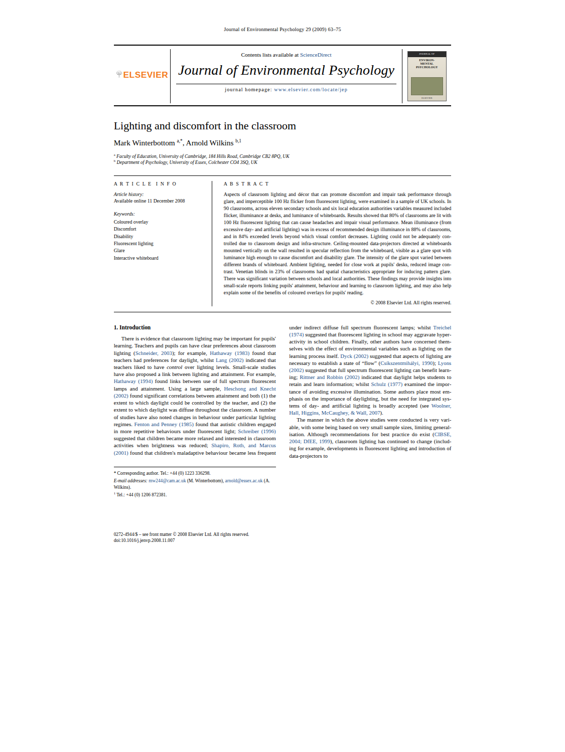Journal of Environmental Psychology 29 (2009) 63–75
ELSEVIER
Contents lists available at ScienceDirect
Journal of Environmental Psychology
journal homepage: www.elsevier.com/locate/jep
JOURNAL OF
ENVIRON-
MENTAL
PSYCHOLOGY
ELSEVIER
Lighting and discomfort in the classroom
Mark Winterbottom a,*, Arnold Wilkins b,1
a Faculty of Education, University of Cambridge, 184 Hills Road, Cambridge CB2 8PQ, UK
b Department of Psychology, University of Essex, Colchester CO4 3SQ, UK
A R T I C L E I N F O
Article history:
Available online 11 December 2008
Keywords:
Coloured overlay
Discomfort
Disability
Fluorescent lighting
Glare
Interactive whiteboard
A B S T R A C T
Aspects of classroom lighting and décor that can promote discomfort and impair task performance through glare, and imperceptible 100 Hz flicker from fluorescent lighting, were examined in a sample of UK schools. In 90 classrooms, across eleven secondary schools and six local education authorities variables measured included flicker, illuminance at desks, and luminance of whiteboards. Results showed that 80% of classrooms are lit with 100 Hz fluorescent lighting that can cause headaches and impair visual performance. Mean illuminance (from excessive day- and artificial lighting) was in excess of recommended design illuminance in 88% of classrooms, and in 84% exceeded levels beyond which visual comfort decreases. Lighting could not be adequately controlled due to classroom design and infra-structure. Ceiling-mounted data-projectors directed at whiteboards mounted vertically on the wall resulted in specular reflection from the whiteboard, visible as a glare spot with luminance high enough to cause discomfort and disability glare. The intensity of the glare spot varied between different brands of whiteboard. Ambient lighting, needed for close work at pupils' desks, reduced image contrast. Venetian blinds in 23% of classrooms had spatial characteristics appropriate for inducing pattern glare. There was significant variation between schools and local authorities. These findings may provide insights into small-scale reports linking pupils' attainment, behaviour and learning to classroom lighting, and may also help explain some of the benefits of coloured overlays for pupils' reading.
© 2008 Elsevier Ltd. All rights reserved.
1. Introduction
There is evidence that classroom lighting may be important for pupils' learning. Teachers and pupils can have clear preferences about classroom lighting (Schneider, 2003); for example, Hathaway (1983) found that teachers had preferences for daylight, whilst Lang (2002) indicated that teachers liked to have control over lighting levels. Small-scale studies have also proposed a link between lighting and attainment. For example, Hathaway (1994) found links between use of full spectrum fluorescent lamps and attainment. Using a large sample, Heschong and Knecht (2002) found significant correlations between attainment and both (1) the extent to which daylight could be controlled by the teacher, and (2) the extent to which daylight was diffuse throughout the classroom. A number of studies have also noted changes in behaviour under particular lighting regimes. Fenton and Penney (1985) found that autistic children engaged in more repetitive behaviours under fluorescent light; Schreiber (1996) suggested that children became more relaxed and interested in classroom activities when brightness was reduced; Shapiro, Roth, and Marcus (2001) found that children's maladaptive behaviour became less frequent under indirect diffuse full spectrum fluorescent lamps; whilst Treichel (1974) suggested that fluorescent lighting in school may aggravate hyperactivity in school children. Finally, other authors have concerned themselves with the effect of environmental variables such as lighting on the learning process itself. Dyck (2002) suggested that aspects of lighting are necessary to establish a state of “flow” (Csíkszentmihályi, 1990); Lyons (2002) suggested that full spectrum fluorescent lighting can benefit learning; Rittner and Robbin (2002) indicated that daylight helps students to retain and learn information; whilst Schulz (1977) examined the importance of avoiding excessive illumination. Some authors place most emphasis on the importance of daylighting, but the need for integrated systems of day- and artificial lighting is broadly accepted (see Woolner, Hall, Higgins, McCaughey, & Wall, 2007).
The manner in which the above studies were conducted is very variable, with some being based on very small sample sizes, limiting generalisation. Although recommendations for best practice do exist (CIBSE, 2004; DfEE, 1999), classroom lighting has continued to change (including for example, developments in fluorescent lighting and introduction of data-projectors to
* Corresponding author. Tel.: +44 (0) 1223 336298.
E-mail addresses: mw244@cam.ac.uk (M. Winterbottom), arnold@essex.ac.uk (A. Wilkins).
1 Tel.: +44 (0) 1206 872381.
0272-4944/$ – see front matter © 2008 Elsevier Ltd. All rights reserved.
doi:10.1016/j.jenvp.2008.11.007